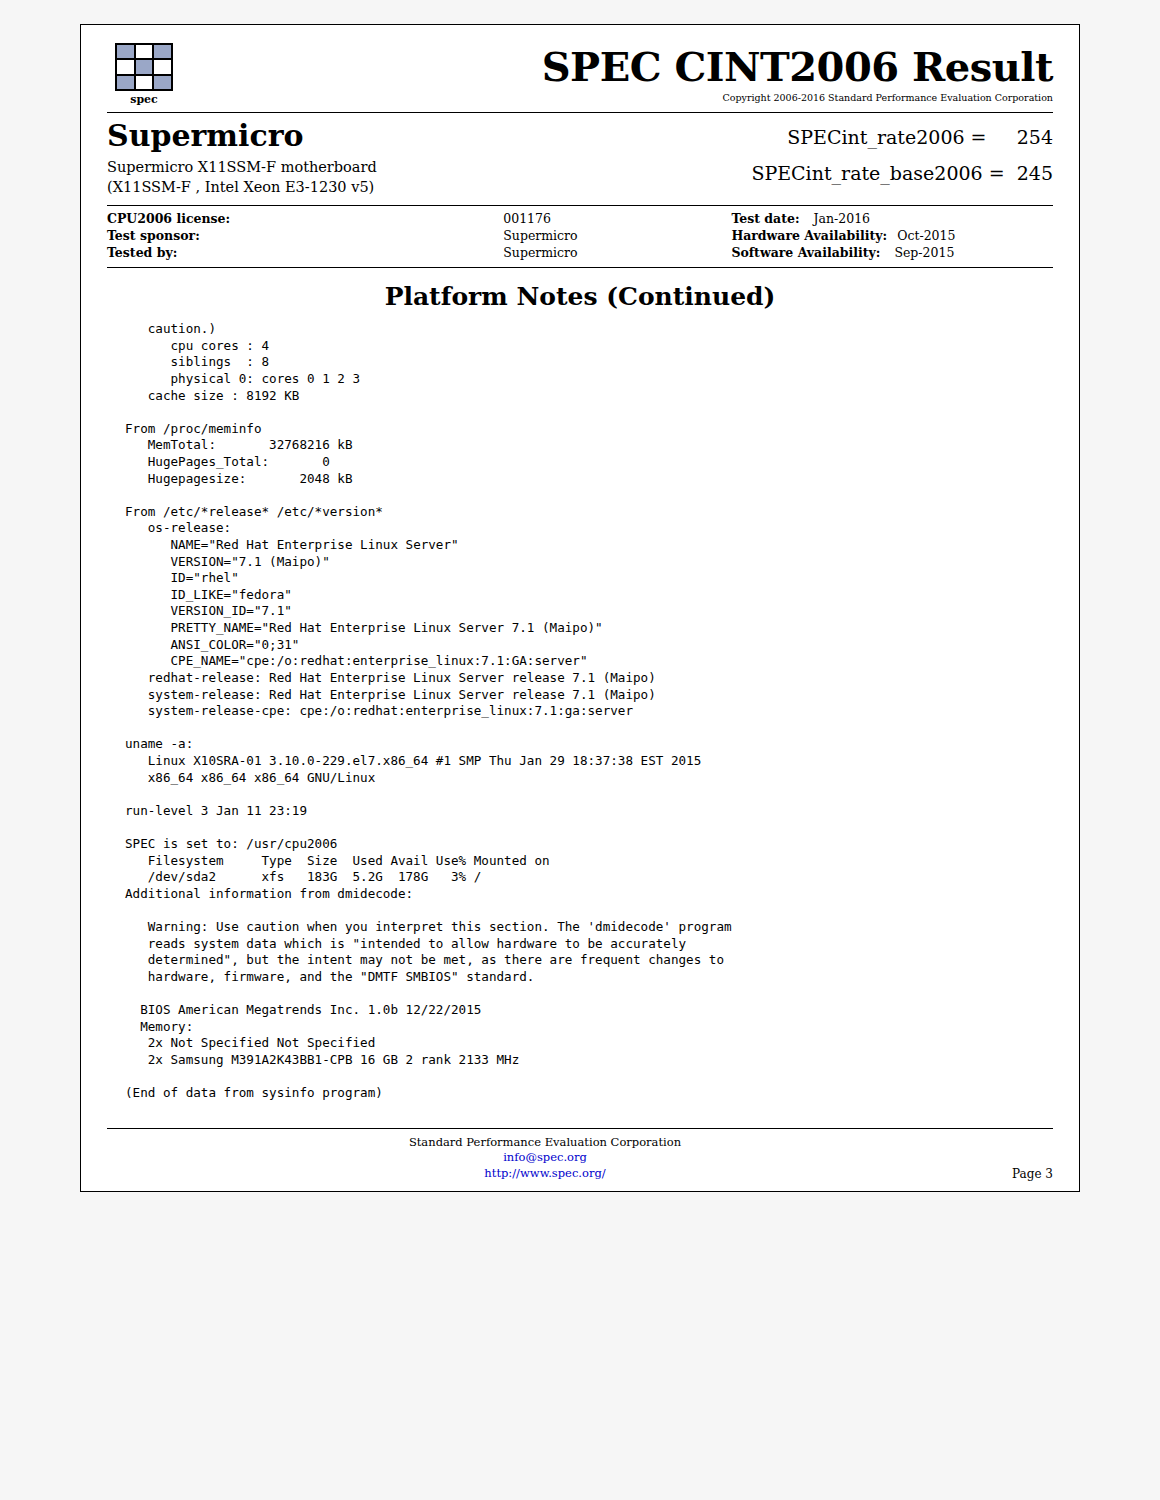spec
SPEC CINT2006 Result
Copyright 2006-2016 Standard Performance Evaluation Corporation
Supermicro
Supermicro X11SSM-F motherboard
(X11SSM-F , Intel Xeon E3-1230 v5)
SPECint_rate2006 = 254
SPECint_rate_base2006 = 245
| CPU2006 license: | 001176 | Test date: Jan-2016 |
| Test sponsor: | Supermicro | Hardware Availability: Oct-2015 |
| Tested by: | Supermicro | Software Availability: Sep-2015 |
Platform Notes (Continued)
   caution.)
      cpu cores : 4
      siblings  : 8
      physical 0: cores 0 1 2 3
   cache size : 8192 KB

From /proc/meminfo
   MemTotal:       32768216 kB
   HugePages_Total:       0
   Hugepagesize:       2048 kB

From /etc/*release* /etc/*version*
   os-release:
      NAME="Red Hat Enterprise Linux Server"
      VERSION="7.1 (Maipo)"
      ID="rhel"
      ID_LIKE="fedora"
      VERSION_ID="7.1"
      PRETTY_NAME="Red Hat Enterprise Linux Server 7.1 (Maipo)"
      ANSI_COLOR="0;31"
      CPE_NAME="cpe:/o:redhat:enterprise_linux:7.1:GA:server"
   redhat-release: Red Hat Enterprise Linux Server release 7.1 (Maipo)
   system-release: Red Hat Enterprise Linux Server release 7.1 (Maipo)
   system-release-cpe: cpe:/o:redhat:enterprise_linux:7.1:ga:server

uname -a:
   Linux X10SRA-01 3.10.0-229.el7.x86_64 #1 SMP Thu Jan 29 18:37:38 EST 2015
   x86_64 x86_64 x86_64 GNU/Linux

run-level 3 Jan 11 23:19

SPEC is set to: /usr/cpu2006
   Filesystem     Type  Size  Used Avail Use% Mounted on
   /dev/sda2      xfs   183G  5.2G  178G   3% /
Additional information from dmidecode:

   Warning: Use caution when you interpret this section. The 'dmidecode' program
   reads system data which is "intended to allow hardware to be accurately
   determined", but the intent may not be met, as there are frequent changes to
   hardware, firmware, and the "DMTF SMBIOS" standard.

  BIOS American Megatrends Inc. 1.0b 12/22/2015
  Memory:
   2x Not Specified Not Specified
   2x Samsung M391A2K43BB1-CPB 16 GB 2 rank 2133 MHz

(End of data from sysinfo program)
Standard Performance Evaluation Corporation
info@spec.org
http://www.spec.org/
Page 3